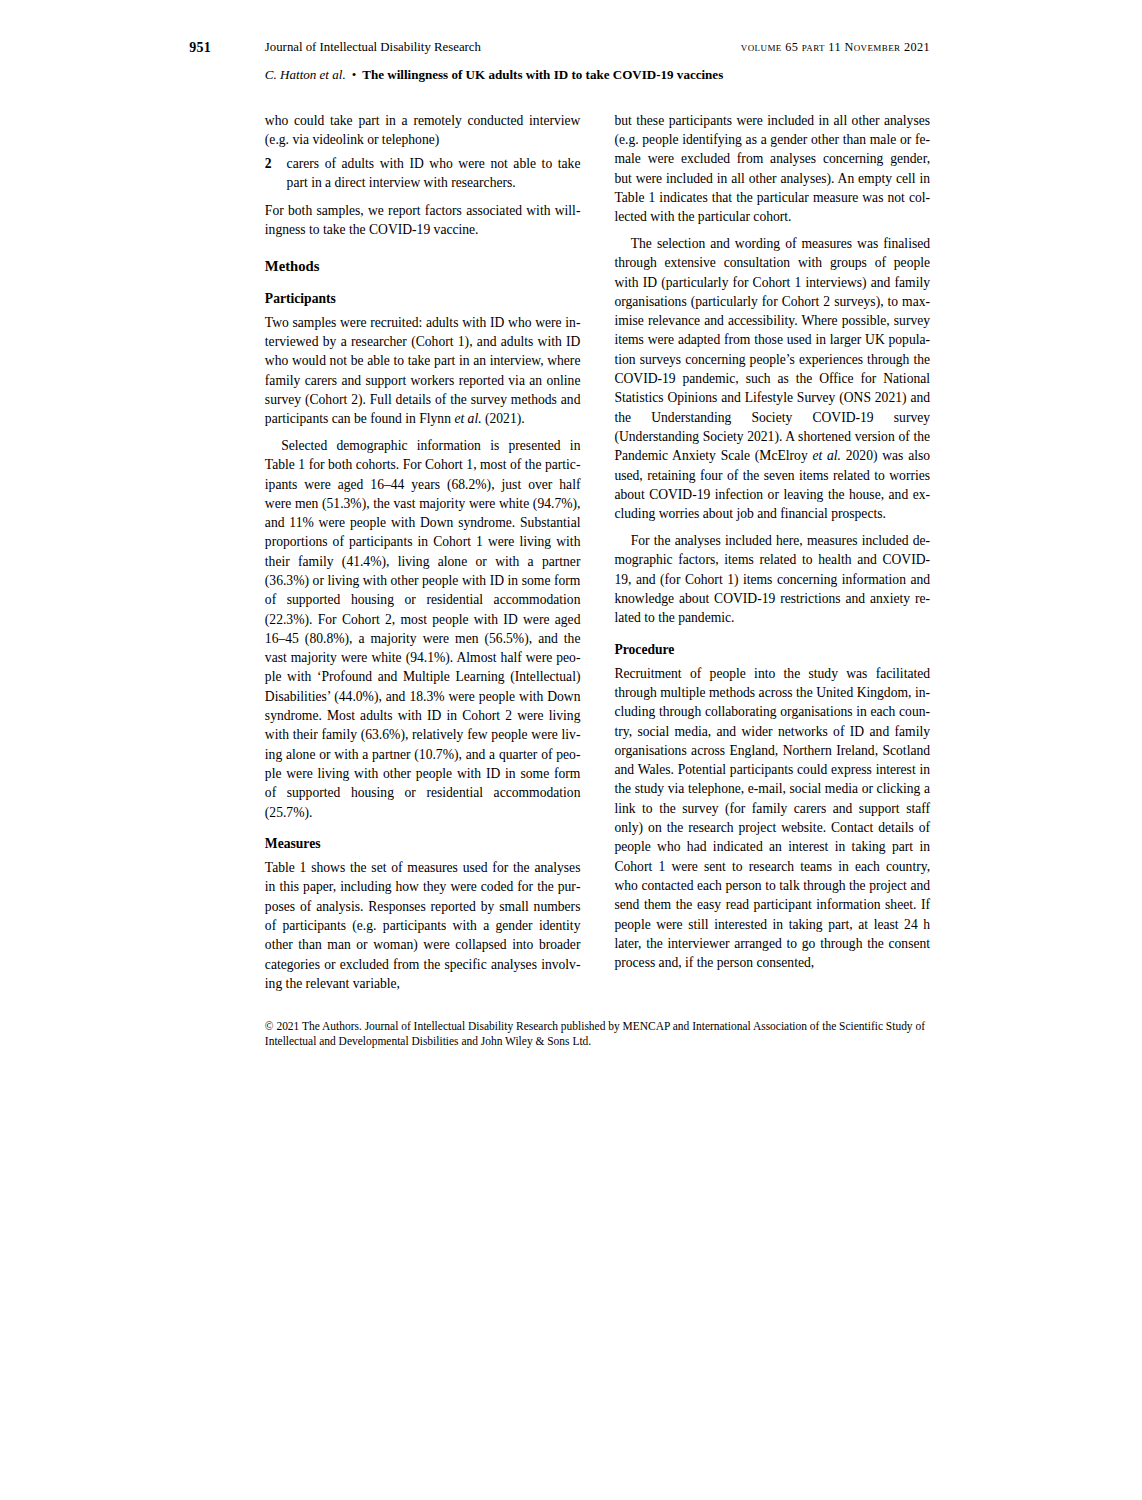951
Journal of Intellectual Disability Research
volume 65 part 11 November 2021
C. Hatton et al.•The willingness of UK adults with ID to take COVID-19 vaccines
who could take part in a remotely conducted interview (e.g. via videolink or telephone)
carers of adults with ID who were not able to take part in a direct interview with researchers.
For both samples, we report factors associated with willingness to take the COVID-19 vaccine.
Methods
Participants
Two samples were recruited: adults with ID who were interviewed by a researcher (Cohort 1), and adults with ID who would not be able to take part in an interview, where family carers and support workers reported via an online survey (Cohort 2). Full details of the survey methods and participants can be found in Flynn et al. (2021).
Selected demographic information is presented in Table 1 for both cohorts. For Cohort 1, most of the participants were aged 16–44 years (68.2%), just over half were men (51.3%), the vast majority were white (94.7%), and 11% were people with Down syndrome. Substantial proportions of participants in Cohort 1 were living with their family (41.4%), living alone or with a partner (36.3%) or living with other people with ID in some form of supported housing or residential accommodation (22.3%). For Cohort 2, most people with ID were aged 16–45 (80.8%), a majority were men (56.5%), and the vast majority were white (94.1%). Almost half were people with ‘Profound and Multiple Learning (Intellectual) Disabilities’ (44.0%), and 18.3% were people with Down syndrome. Most adults with ID in Cohort 2 were living with their family (63.6%), relatively few people were living alone or with a partner (10.7%), and a quarter of people were living with other people with ID in some form of supported housing or residential accommodation (25.7%).
Measures
Table 1 shows the set of measures used for the analyses in this paper, including how they were coded for the purposes of analysis. Responses reported by small numbers of participants (e.g. participants with a gender identity other than man or woman) were collapsed into broader categories or excluded from the specific analyses involving the relevant variable,
but these participants were included in all other analyses (e.g. people identifying as a gender other than male or female were excluded from analyses concerning gender, but were included in all other analyses). An empty cell in Table 1 indicates that the particular measure was not collected with the particular cohort.
The selection and wording of measures was finalised through extensive consultation with groups of people with ID (particularly for Cohort 1 interviews) and family organisations (particularly for Cohort 2 surveys), to maximise relevance and accessibility. Where possible, survey items were adapted from those used in larger UK population surveys concerning people’s experiences through the COVID-19 pandemic, such as the Office for National Statistics Opinions and Lifestyle Survey (ONS 2021) and the Understanding Society COVID-19 survey (Understanding Society 2021). A shortened version of the Pandemic Anxiety Scale (McElroy et al. 2020) was also used, retaining four of the seven items related to worries about COVID-19 infection or leaving the house, and excluding worries about job and financial prospects.
For the analyses included here, measures included demographic factors, items related to health and COVID-19, and (for Cohort 1) items concerning information and knowledge about COVID-19 restrictions and anxiety related to the pandemic.
Procedure
Recruitment of people into the study was facilitated through multiple methods across the United Kingdom, including through collaborating organisations in each country, social media, and wider networks of ID and family organisations across England, Northern Ireland, Scotland and Wales. Potential participants could express interest in the study via telephone, e-mail, social media or clicking a link to the survey (for family carers and support staff only) on the research project website. Contact details of people who had indicated an interest in taking part in Cohort 1 were sent to research teams in each country, who contacted each person to talk through the project and send them the easy read participant information sheet. If people were still interested in taking part, at least 24 h later, the interviewer arranged to go through the consent process and, if the person consented,
© 2021 The Authors. Journal of Intellectual Disability Research published by MENCAP and International Association of the Scientific Study of Intellectual and Developmental Disbilities and John Wiley & Sons Ltd.